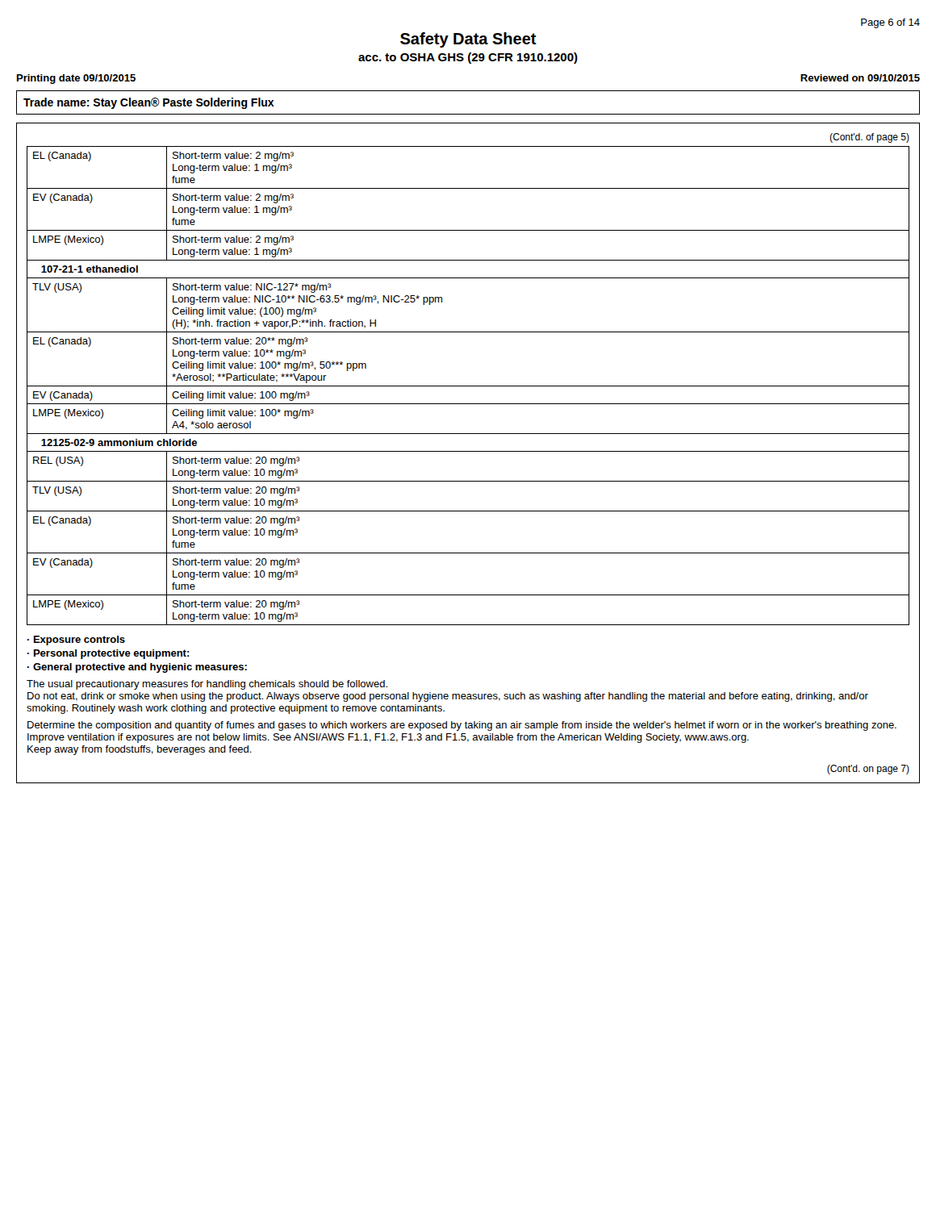Page 6 of 14
Safety Data Sheet
acc. to OSHA GHS (29 CFR 1910.1200)
Printing date 09/10/2015 Reviewed on 09/10/2015
Trade name: Stay Clean® Paste Soldering Flux
(Cont'd. of page 5)
| EL (Canada) | Short-term value: 2 mg/m³ Long-term value: 1 mg/m³ fume |
| EV (Canada) | Short-term value: 2 mg/m³ Long-term value: 1 mg/m³ fume |
| LMPE (Mexico) | Short-term value: 2 mg/m³ Long-term value: 1 mg/m³ |
| 107-21-1 ethanediol |
| TLV (USA) | Short-term value: NIC-127* mg/m³ Long-term value: NIC-10** NIC-63.5* mg/m³, NIC-25* ppm Ceiling limit value: (100) mg/m³ (H); *inh. fraction + vapor,P:**inh. fraction, H |
| EL (Canada) | Short-term value: 20** mg/m³ Long-term value: 10** mg/m³ Ceiling limit value: 100* mg/m³, 50*** ppm *Aerosol; **Particulate; ***Vapour |
| EV (Canada) | Ceiling limit value: 100 mg/m³ |
| LMPE (Mexico) | Ceiling limit value: 100* mg/m³ A4, *solo aerosol |
| 12125-02-9 ammonium chloride |
| REL (USA) | Short-term value: 20 mg/m³ Long-term value: 10 mg/m³ |
| TLV (USA) | Short-term value: 20 mg/m³ Long-term value: 10 mg/m³ |
| EL (Canada) | Short-term value: 20 mg/m³ Long-term value: 10 mg/m³ fume |
| EV (Canada) | Short-term value: 20 mg/m³ Long-term value: 10 mg/m³ fume |
| LMPE (Mexico) | Short-term value: 20 mg/m³ Long-term value: 10 mg/m³ |
Exposure controls
Personal protective equipment:
General protective and hygienic measures:
The usual precautionary measures for handling chemicals should be followed.
Do not eat, drink or smoke when using the product. Always observe good personal hygiene measures, such as washing after handling the material and before eating, drinking, and/or smoking. Routinely wash work clothing and protective equipment to remove contaminants.
Determine the composition and quantity of fumes and gases to which workers are exposed by taking an air sample from inside the welder's helmet if worn or in the worker's breathing zone. Improve ventilation if exposures are not below limits. See ANSI/AWS F1.1, F1.2, F1.3 and F1.5, available from the American Welding Society, www.aws.org.
Keep away from foodstuffs, beverages and feed.
(Cont'd. on page 7)